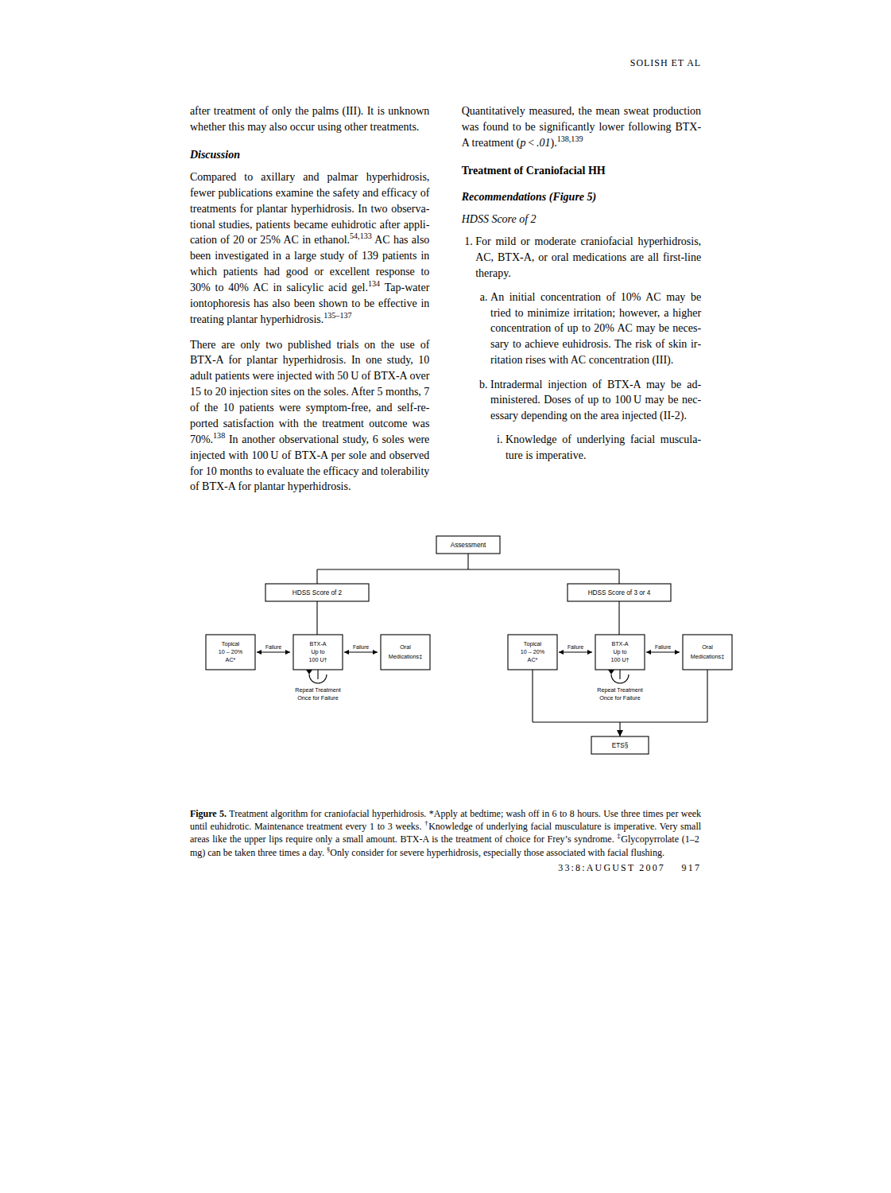SOLISH ET AL
after treatment of only the palms (III). It is unknown whether this may also occur using other treatments.
Discussion
Compared to axillary and palmar hyperhidrosis, fewer publications examine the safety and efficacy of treatments for plantar hyperhidrosis. In two observational studies, patients became euhidrotic after application of 20 or 25% AC in ethanol.54,133 AC has also been investigated in a large study of 139 patients in which patients had good or excellent response to 30% to 40% AC in salicylic acid gel.134 Tap-water iontophoresis has also been shown to be effective in treating plantar hyperhidrosis.135–137
There are only two published trials on the use of BTX-A for plantar hyperhidrosis. In one study, 10 adult patients were injected with 50 U of BTX-A over 15 to 20 injection sites on the soles. After 5 months, 7 of the 10 patients were symptom-free, and self-reported satisfaction with the treatment outcome was 70%.138 In another observational study, 6 soles were injected with 100 U of BTX-A per sole and observed for 10 months to evaluate the efficacy and tolerability of BTX-A for plantar hyperhidrosis.
Quantitatively measured, the mean sweat production was found to be significantly lower following BTX-A treatment (p < .01).138,139
Treatment of Craniofacial HH
Recommendations (Figure 5)
HDSS Score of 2
For mild or moderate craniofacial hyperhidrosis, AC, BTX-A, or oral medications are all first-line therapy.
An initial concentration of 10% AC may be tried to minimize irritation; however, a higher concentration of up to 20% AC may be necessary to achieve euhidrosis. The risk of skin irritation rises with AC concentration (III).
Intradermal injection of BTX-A may be administered. Doses of up to 100 U may be necessary depending on the area injected (II-2).
Knowledge of underlying facial musculature is imperative.
Assessment HDSS Score of 2 HDSS Score of 3 or 4 Topical 10 – 20% AC* BTX-A Up to 100 U† Oral Medications‡ Failure Failure Repeat Treatment Once for Failure Topical 10 – 20% AC* BTX-A Up to 100 U† Oral Medications‡ Failure Failure Repeat Treatment Once for Failure ETS§
Figure 5. Treatment algorithm for craniofacial hyperhidrosis. *Apply at bedtime; wash off in 6 to 8 hours. Use three times per week until euhidrotic. Maintenance treatment every 1 to 3 weeks. †Knowledge of underlying facial musculature is imperative. Very small areas like the upper lips require only a small amount. BTX-A is the treatment of choice for Frey’s syndrome. ‡Glycopyrrolate (1–2 mg) can be taken three times a day. §Only consider for severe hyperhidrosis, especially those associated with facial flushing.
33:8:AUGUST 2007 917